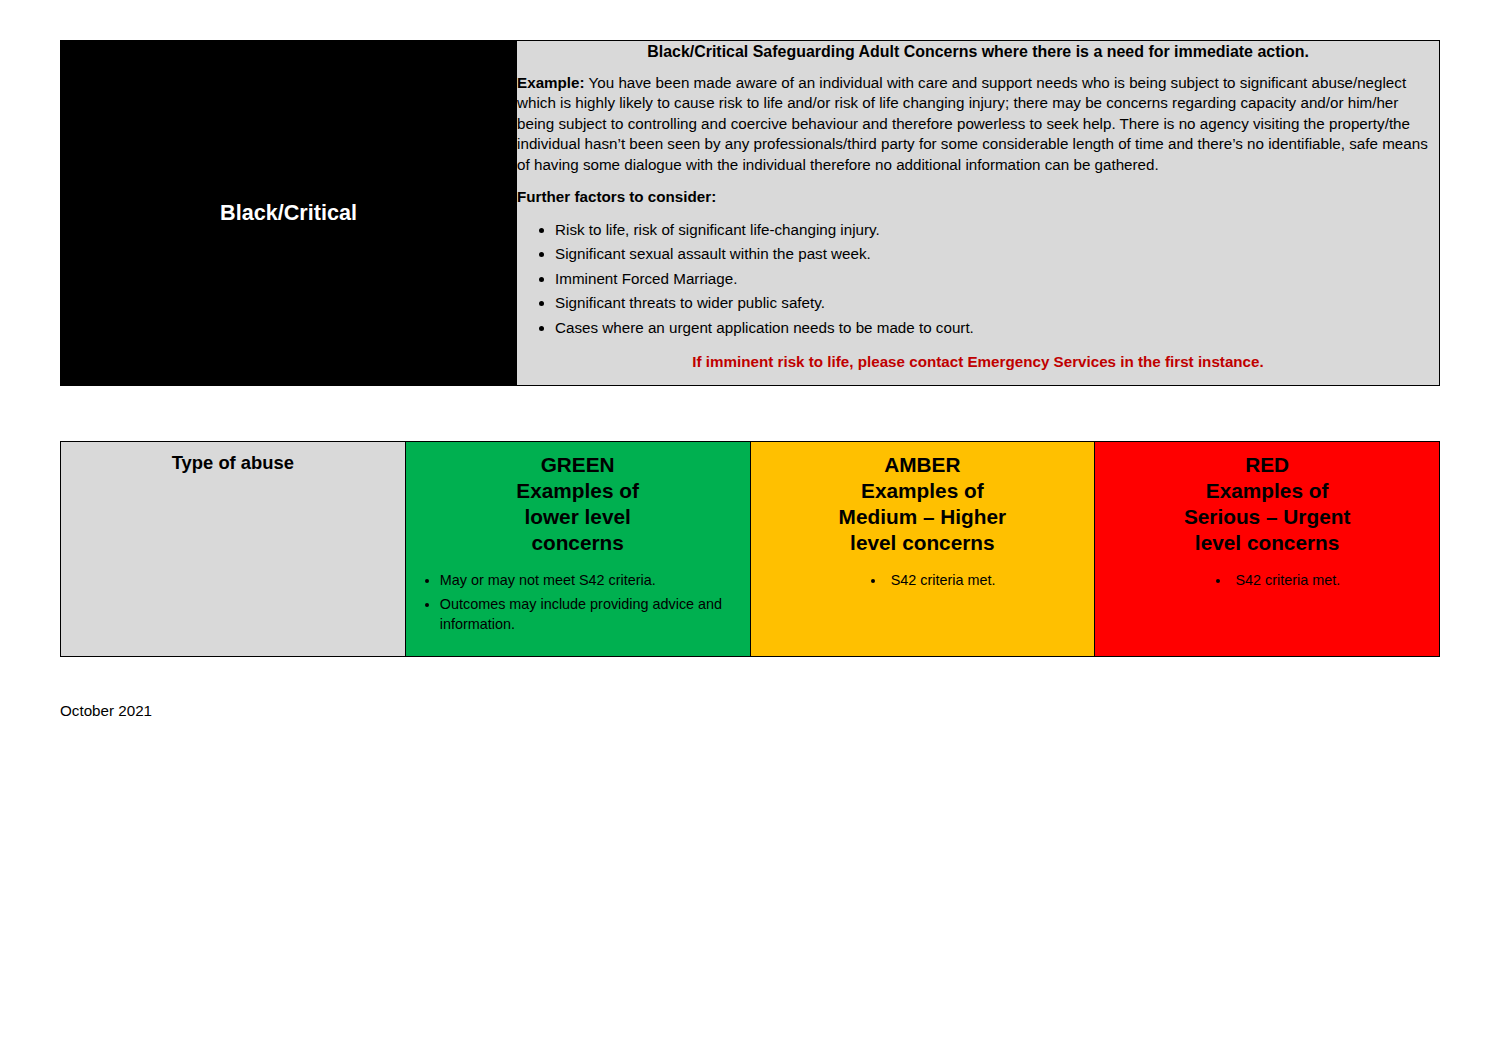| Black/Critical | Black/Critical Safeguarding Adult Concerns where there is a need for immediate action. Example: You have been made aware of an individual with care and support needs who is being subject to significant abuse/neglect which is highly likely to cause risk to life and/or risk of life changing injury; there may be concerns regarding capacity and/or him/her being subject to controlling and coercive behaviour and therefore powerless to seek help. There is no agency visiting the property/the individual hasn’t been seen by any professionals/third party for some considerable length of time and there’s no identifiable, safe means of having some dialogue with the individual therefore no additional information can be gathered. Further factors to consider: Risk to life, risk of significant life-changing injury. Significant sexual assault within the past week. Imminent Forced Marriage. Significant threats to wider public safety. Cases where an urgent application needs to be made to court. If imminent risk to life, please contact Emergency Services in the first instance. |
| Type of abuse | GREEN Examples of lower level concerns May or may not meet S42 criteria. Outcomes may include providing advice and information. | AMBER Examples of Medium – Higher level concerns S42 criteria met. | RED Examples of Serious – Urgent level concerns S42 criteria met. |
October 2021